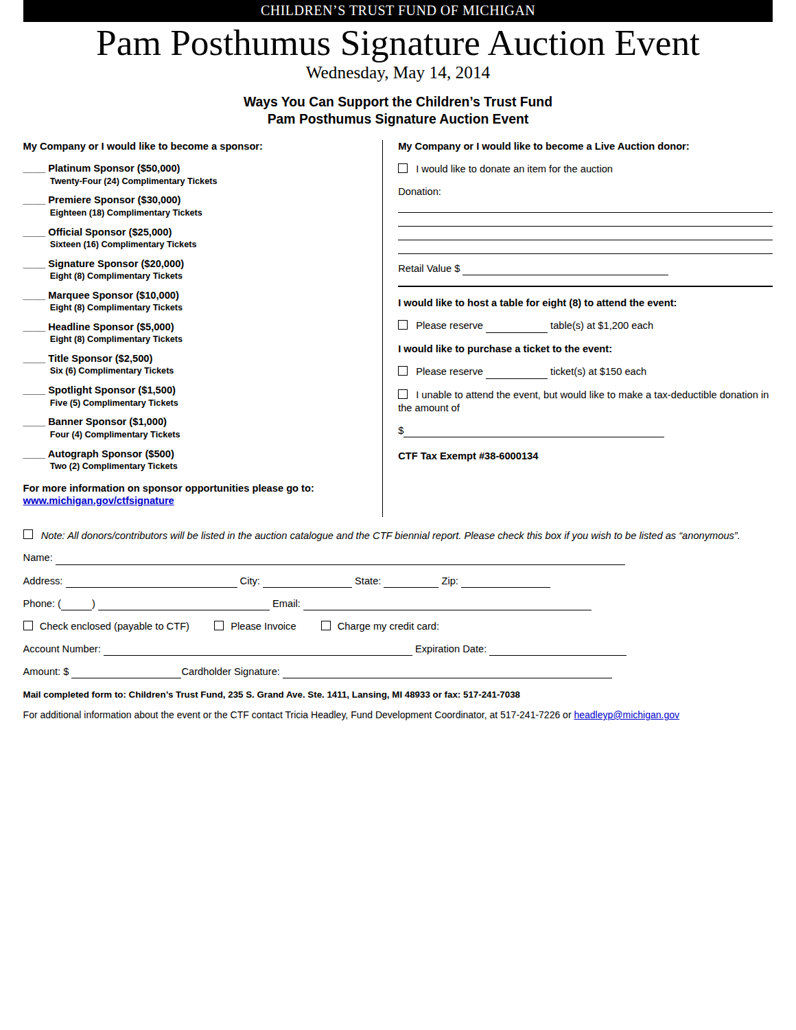CHILDREN’S TRUST FUND OF MICHIGAN
Pam Posthumus Signature Auction Event
Wednesday, May 14, 2014
Ways You Can Support the Children’s Trust Fund
Pam Posthumus Signature Auction Event
My Company or I would like to become a sponsor:
____ Platinum Sponsor ($50,000)
Twenty-Four (24) Complimentary Tickets
____ Premiere Sponsor ($30,000)
Eighteen (18) Complimentary Tickets
____ Official Sponsor ($25,000)
Sixteen (16) Complimentary Tickets
____ Signature Sponsor ($20,000)
Eight (8) Complimentary Tickets
____ Marquee Sponsor ($10,000)
Eight (8) Complimentary Tickets
____ Headline Sponsor ($5,000)
Eight (8) Complimentary Tickets
____ Title Sponsor ($2,500)
Six (6) Complimentary Tickets
____ Spotlight Sponsor ($1,500)
Five (5) Complimentary Tickets
____ Banner Sponsor ($1,000)
Four (4) Complimentary Tickets
____ Autograph Sponsor ($500)
Two (2) Complimentary Tickets
For more information on sponsor opportunities please go to: www.michigan.gov/ctfsignature
My Company or I would like to become a Live Auction donor:
I would like to donate an item for the auction
Donation:
Retail Value $
I would like to host a table for eight (8) to attend the event:
Please reserve table(s) at $1,200 each
I would like to purchase a ticket to the event:
Please reserve ticket(s) at $150 each
I unable to attend the event, but would like to make a tax-deductible donation in the amount of
$
CTF Tax Exempt #38-6000134
Note: All donors/contributors will be listed in the auction catalogue and the CTF biennial report. Please check this box if you wish to be listed as “anonymous”.
Name:
Address: City: State: Zip:
Phone: ( ) Email:
Check enclosed (payable to CTF) Please Invoice Charge my credit card:
Account Number: Expiration Date:
Amount: $ Cardholder Signature:
Mail completed form to: Children’s Trust Fund, 235 S. Grand Ave. Ste. 1411, Lansing, MI 48933 or fax: 517-241-7038
For additional information about the event or the CTF contact Tricia Headley, Fund Development Coordinator, at 517-241-7226 or headleyp@michigan.gov